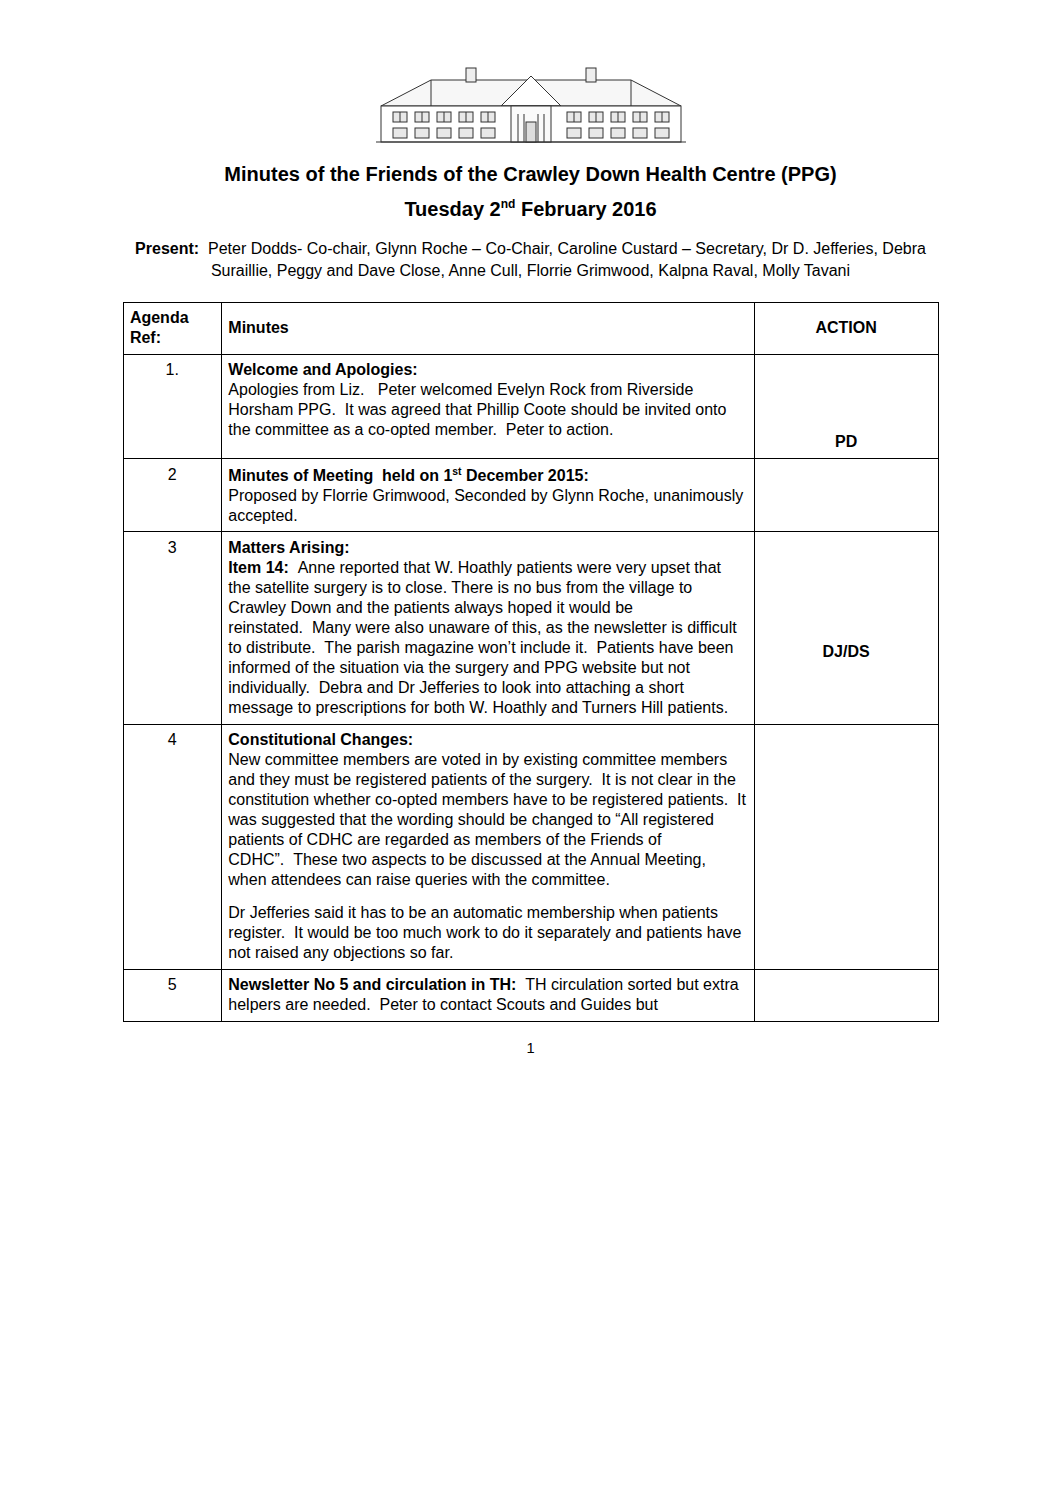Minutes of the Friends of the Crawley Down Health Centre (PPG)
Tuesday 2nd February 2016
Present: Peter Dodds- Co-chair, Glynn Roche – Co-Chair, Caroline Custard – Secretary, Dr D. Jefferies, Debra Suraillie, Peggy and Dave Close, Anne Cull, Florrie Grimwood, Kalpna Raval, Molly Tavani
| Agenda Ref: | Minutes | ACTION |
| --- | --- | --- |
| 1. | Welcome and Apologies: Apologies from Liz. Peter welcomed Evelyn Rock from Riverside Horsham PPG. It was agreed that Phillip Coote should be invited onto the committee as a co-opted member. Peter to action. | PD |
| 2 | Minutes of Meeting held on 1 st December 2015: Proposed by Florrie Grimwood, Seconded by Glynn Roche, unanimously accepted. | |
| 3 | Matters Arising: Item 14: Anne reported that W. Hoathly patients were very upset that the satellite surgery is to close. There is no bus from the village to Crawley Down and the patients always hoped it would be reinstated. Many were also unaware of this, as the newsletter is difficult to distribute. The parish magazine won’t include it. Patients have been informed of the situation via the surgery and PPG website but not individually. Debra and Dr Jefferies to look into attaching a short message to prescriptions for both W. Hoathly and Turners Hill patients. | DJ/DS |
| 4 | Constitutional Changes: New committee members are voted in by existing committee members and they must be registered patients of the surgery. It is not clear in the constitution whether co-opted members have to be registered patients. It was suggested that the wording should be changed to “All registered patients of CDHC are regarded as members of the Friends of CDHC”. These two aspects to be discussed at the Annual Meeting, when attendees can raise queries with the committee. Dr Jefferies said it has to be an automatic membership when patients register. It would be too much work to do it separately and patients have not raised any objections so far. | |
| 5 | Newsletter No 5 and circulation in TH: TH circulation sorted but extra helpers are needed. Peter to contact Scouts and Guides but | |
1